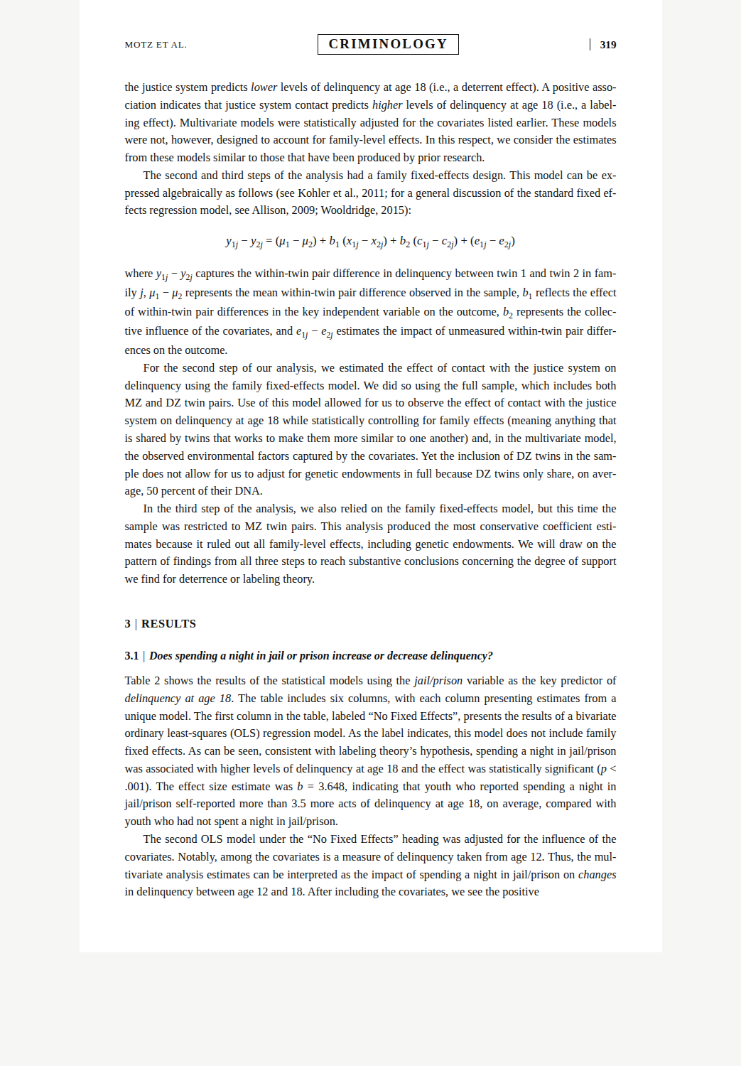Motz et al.
Criminology
319
the justice system predicts lower levels of delinquency at age 18 (i.e., a deterrent effect). A positive association indicates that justice system contact predicts higher levels of delinquency at age 18 (i.e., a labeling effect). Multivariate models were statistically adjusted for the covariates listed earlier. These models were not, however, designed to account for family-level effects. In this respect, we consider the estimates from these models similar to those that have been produced by prior research.
The second and third steps of the analysis had a family fixed-effects design. This model can be expressed algebraically as follows (see Kohler et al., 2011; for a general discussion of the standard fixed effects regression model, see Allison, 2009; Wooldridge, 2015):
y1j − y2j = (μ1 − μ2) + b1 (x1j − x2j) + b2 (c1j − c2j) + (e1j − e2j)
where y1j − y2j captures the within-twin pair difference in delinquency between twin 1 and twin 2 in family j, μ1 − μ2 represents the mean within-twin pair difference observed in the sample, b1 reflects the effect of within-twin pair differences in the key independent variable on the outcome, b2 represents the collective influence of the covariates, and e1j − e2j estimates the impact of unmeasured within-twin pair differences on the outcome.
For the second step of our analysis, we estimated the effect of contact with the justice system on delinquency using the family fixed-effects model. We did so using the full sample, which includes both MZ and DZ twin pairs. Use of this model allowed for us to observe the effect of contact with the justice system on delinquency at age 18 while statistically controlling for family effects (meaning anything that is shared by twins that works to make them more similar to one another) and, in the multivariate model, the observed environmental factors captured by the covariates. Yet the inclusion of DZ twins in the sample does not allow for us to adjust for genetic endowments in full because DZ twins only share, on average, 50 percent of their DNA.
In the third step of the analysis, we also relied on the family fixed-effects model, but this time the sample was restricted to MZ twin pairs. This analysis produced the most conservative coefficient estimates because it ruled out all family-level effects, including genetic endowments. We will draw on the pattern of findings from all three steps to reach substantive conclusions concerning the degree of support we find for deterrence or labeling theory.
3|Results
3.1|Does spending a night in jail or prison increase or decrease delinquency?
Table 2 shows the results of the statistical models using the jail/prison variable as the key predictor of delinquency at age 18. The table includes six columns, with each column presenting estimates from a unique model. The first column in the table, labeled “No Fixed Effects”, presents the results of a bivariate ordinary least-squares (OLS) regression model. As the label indicates, this model does not include family fixed effects. As can be seen, consistent with labeling theory’s hypothesis, spending a night in jail/prison was associated with higher levels of delinquency at age 18 and the effect was statistically significant (p < .001). The effect size estimate was b = 3.648, indicating that youth who reported spending a night in jail/prison self-reported more than 3.5 more acts of delinquency at age 18, on average, compared with youth who had not spent a night in jail/prison.
The second OLS model under the “No Fixed Effects” heading was adjusted for the influence of the covariates. Notably, among the covariates is a measure of delinquency taken from age 12. Thus, the multivariate analysis estimates can be interpreted as the impact of spending a night in jail/prison on changes in delinquency between age 12 and 18. After including the covariates, we see the positive